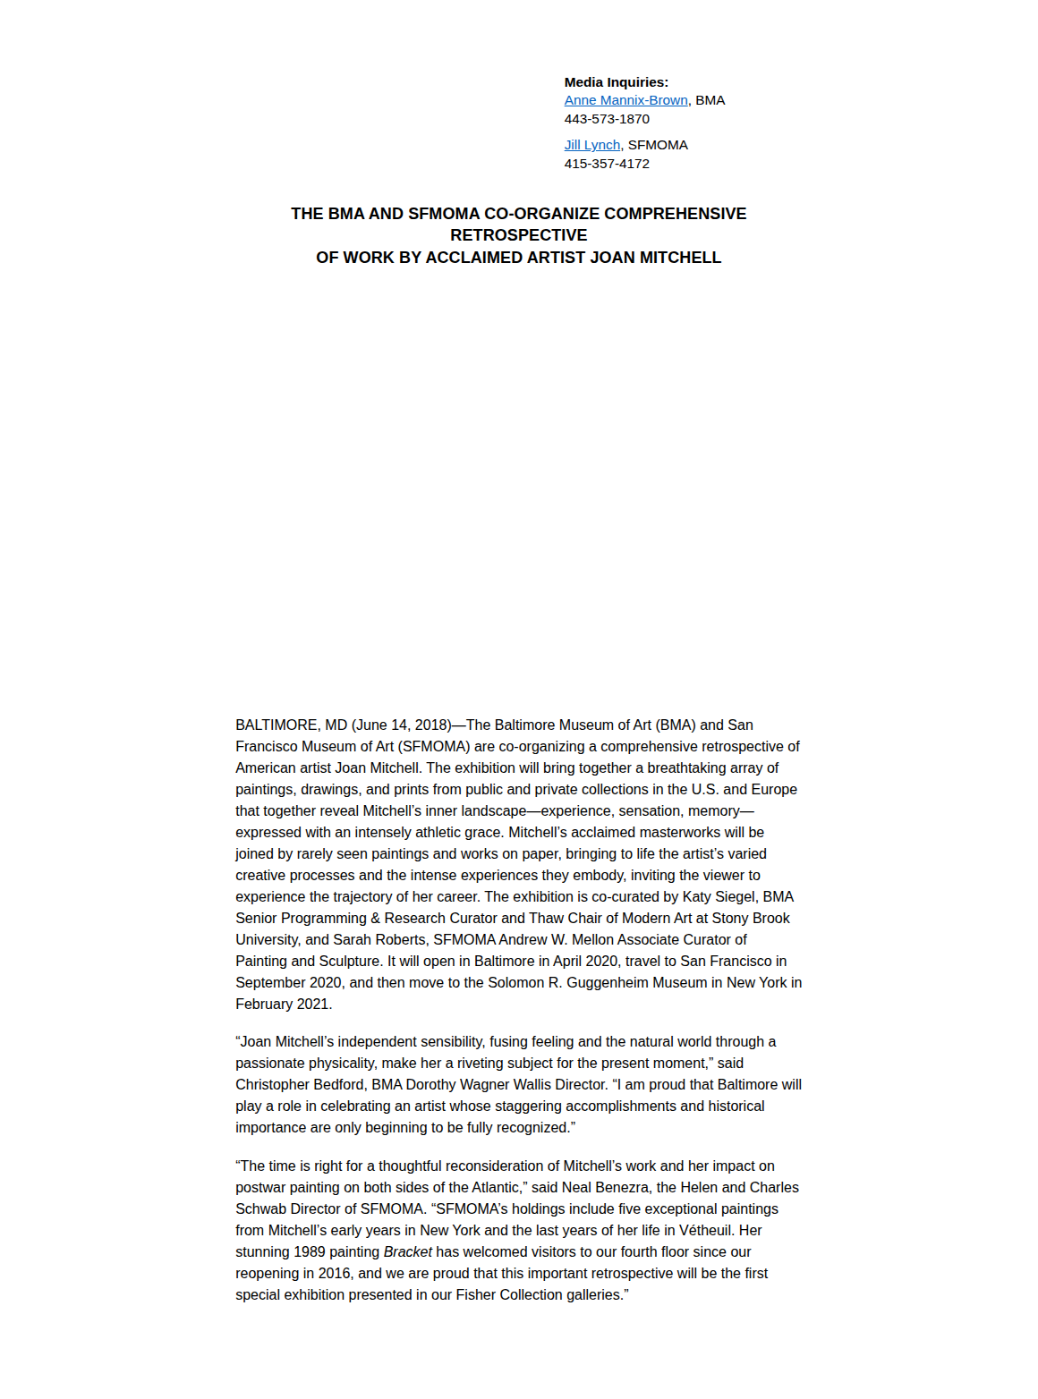Media Inquiries:
Anne Mannix-Brown, BMA
443-573-1870
Jill Lynch, SFMOMA
415-357-4172
THE BMA AND SFMOMA CO-ORGANIZE COMPREHENSIVE RETROSPECTIVE
OF WORK BY ACCLAIMED ARTIST JOAN MITCHELL
BALTIMORE, MD (June 14, 2018)—The Baltimore Museum of Art (BMA) and San Francisco Museum of Art (SFMOMA) are co-organizing a comprehensive retrospective of American artist Joan Mitchell. The exhibition will bring together a breathtaking array of paintings, drawings, and prints from public and private collections in the U.S. and Europe that together reveal Mitchell’s inner landscape—experience, sensation, memory—expressed with an intensely athletic grace. Mitchell’s acclaimed masterworks will be joined by rarely seen paintings and works on paper, bringing to life the artist’s varied creative processes and the intense experiences they embody, inviting the viewer to experience the trajectory of her career. The exhibition is co-curated by Katy Siegel, BMA Senior Programming & Research Curator and Thaw Chair of Modern Art at Stony Brook University, and Sarah Roberts, SFMOMA Andrew W. Mellon Associate Curator of Painting and Sculpture. It will open in Baltimore in April 2020, travel to San Francisco in September 2020, and then move to the Solomon R. Guggenheim Museum in New York in February 2021.
“Joan Mitchell’s independent sensibility, fusing feeling and the natural world through a passionate physicality, make her a riveting subject for the present moment,” said Christopher Bedford, BMA Dorothy Wagner Wallis Director. “I am proud that Baltimore will play a role in celebrating an artist whose staggering accomplishments and historical importance are only beginning to be fully recognized.”
“The time is right for a thoughtful reconsideration of Mitchell’s work and her impact on postwar painting on both sides of the Atlantic,” said Neal Benezra, the Helen and Charles Schwab Director of SFMOMA. “SFMOMA’s holdings include five exceptional paintings from Mitchell’s early years in New York and the last years of her life in Vétheuil. Her stunning 1989 painting Bracket has welcomed visitors to our fourth floor since our reopening in 2016, and we are proud that this important retrospective will be the first special exhibition presented in our Fisher Collection galleries.”